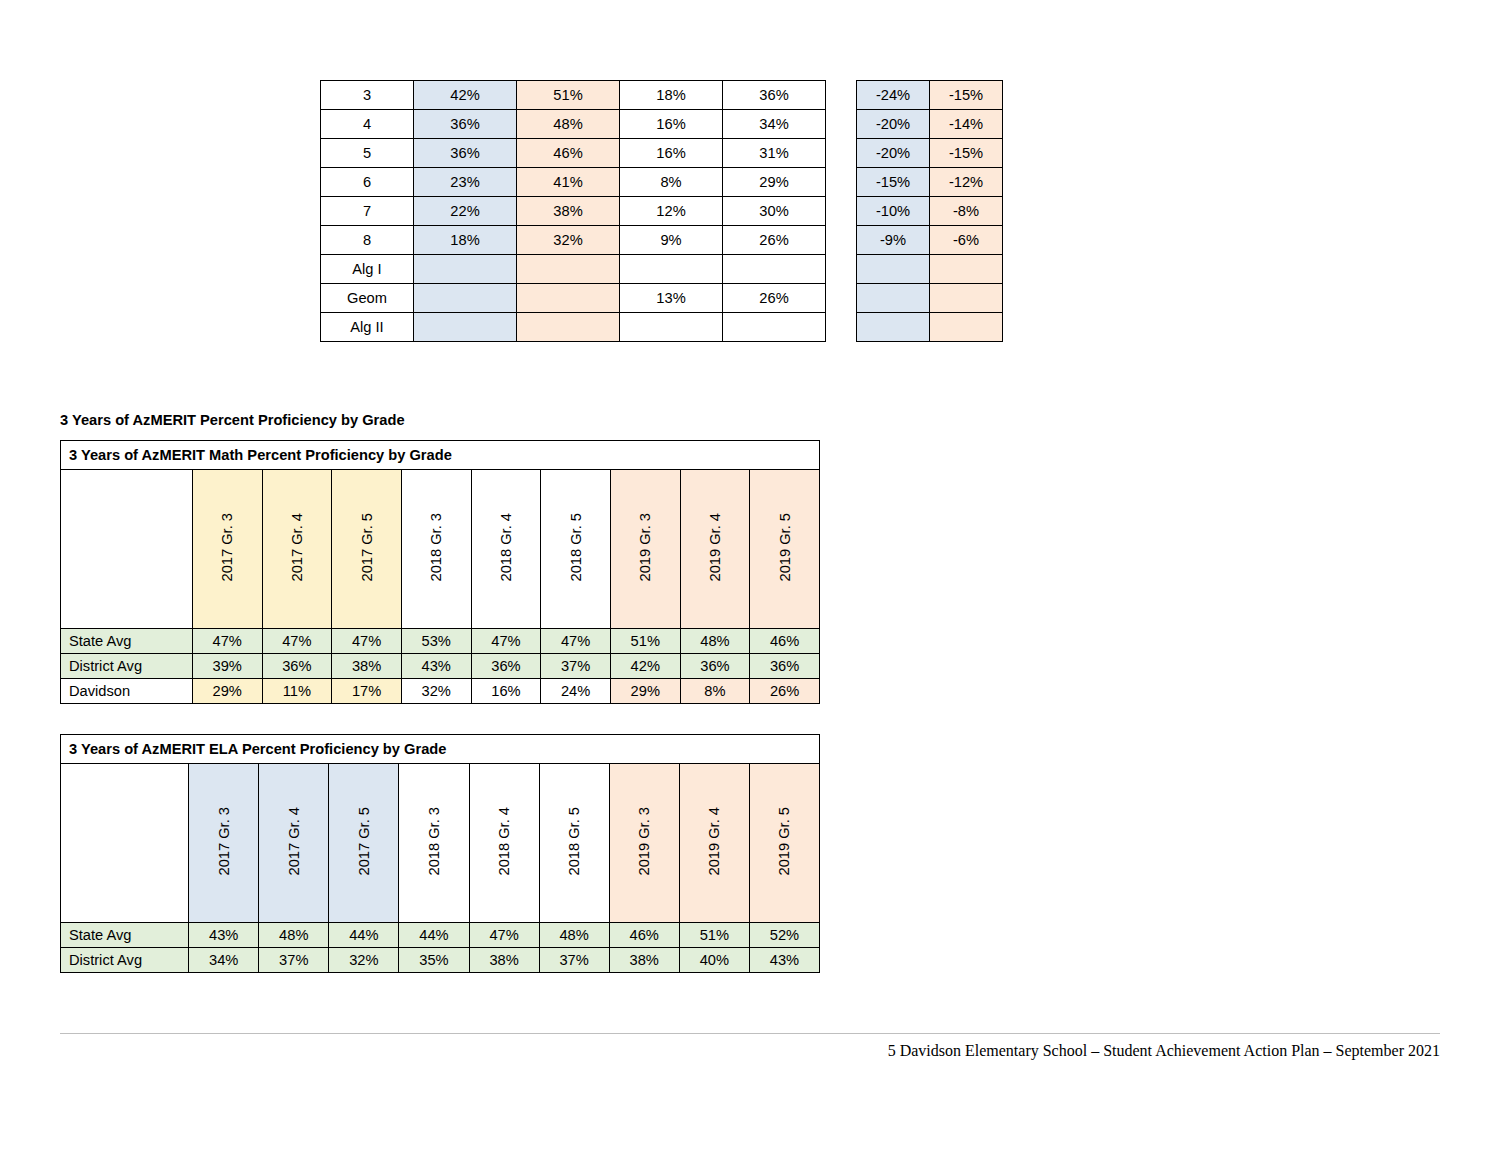| 3 | 42% | 51% | 18% | 36% | | -24% | -15% |
| 4 | 36% | 48% | 16% | 34% | | -20% | -14% |
| 5 | 36% | 46% | 16% | 31% | | -20% | -15% |
| 6 | 23% | 41% | 8% | 29% | | -15% | -12% |
| 7 | 22% | 38% | 12% | 30% | | -10% | -8% |
| 8 | 18% | 32% | 9% | 26% | | -9% | -6% |
| Alg I | | | | | | | |
| Geom | | | 13% | 26% | | | |
| Alg II | | | | | | | |
3 Years of AzMERIT Percent Proficiency by Grade
| 3 Years of AzMERIT Math Percent Proficiency by Grade |
| | 2017 Gr. 3 | 2017 Gr. 4 | 2017 Gr. 5 | 2018 Gr. 3 | 2018 Gr. 4 | 2018 Gr. 5 | 2019 Gr. 3 | 2019 Gr. 4 | 2019 Gr. 5 |
| State Avg | 47% | 47% | 47% | 53% | 47% | 47% | 51% | 48% | 46% |
| District Avg | 39% | 36% | 38% | 43% | 36% | 37% | 42% | 36% | 36% |
| Davidson | 29% | 11% | 17% | 32% | 16% | 24% | 29% | 8% | 26% |
| 3 Years of AzMERIT ELA Percent Proficiency by Grade |
| | 2017 Gr. 3 | 2017 Gr. 4 | 2017 Gr. 5 | 2018 Gr. 3 | 2018 Gr. 4 | 2018 Gr. 5 | 2019 Gr. 3 | 2019 Gr. 4 | 2019 Gr. 5 |
| State Avg | 43% | 48% | 44% | 44% | 47% | 48% | 46% | 51% | 52% |
| District Avg | 34% | 37% | 32% | 35% | 38% | 37% | 38% | 40% | 43% |
5 Davidson Elementary School – Student Achievement Action Plan – September 2021